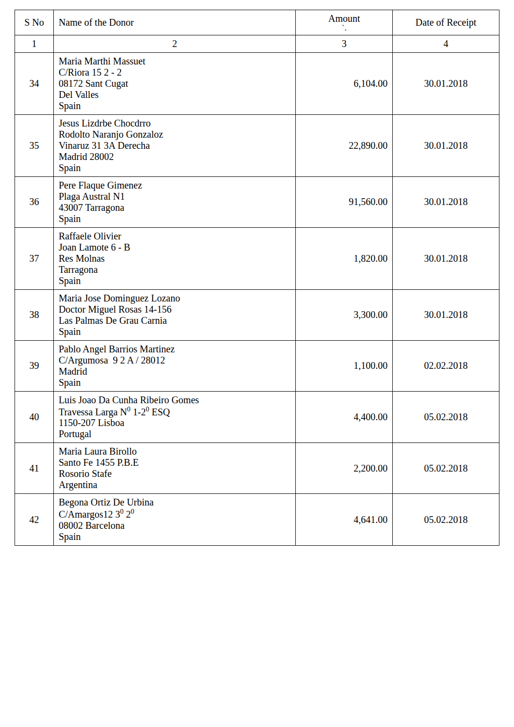| S No | Name of the Donor | Amount `. | Date of Receipt |
| --- | --- | --- | --- |
| 1 | 2 | 3 | 4 |
| 34 | Maria Marthi Massuet C/Riora 15 2 - 2 08172 Sant Cugat Del Valles Spain | 6,104.00 | 30.01.2018 |
| 35 | Jesus Lizdrbe Chocdrro Rodolto Naranjo Gonzaloz Vinaruz 31 3A Derecha Madrid 28002 Spain | 22,890.00 | 30.01.2018 |
| 36 | Pere Flaque Gimenez Plaga Austral N1 43007 Tarragona Spain | 91,560.00 | 30.01.2018 |
| 37 | Raffaele Olivier Joan Lamote 6 - B Res Molnas Tarragona Spain | 1,820.00 | 30.01.2018 |
| 38 | Maria Jose Dominguez Lozano Doctor Miguel Rosas 14-156 Las Palmas De Grau Carnia Spain | 3,300.00 | 30.01.2018 |
| 39 | Pablo Angel Barrios Martinez C/Argumosa 9 2 A / 28012 Madrid Spain | 1,100.00 | 02.02.2018 |
| 40 | Luis Joao Da Cunha Ribeiro Gomes Travessa Larga N 0 1-2 0 ESQ 1150-207 Lisboa Portugal | 4,400.00 | 05.02.2018 |
| 41 | Maria Laura Birollo Santo Fe 1455 P.B.E Rosorio Stafe Argentina | 2,200.00 | 05.02.2018 |
| 42 | Begona Ortiz De Urbina C/Amargos12 3 0 2 0 08002 Barcelona Spain | 4,641.00 | 05.02.2018 |